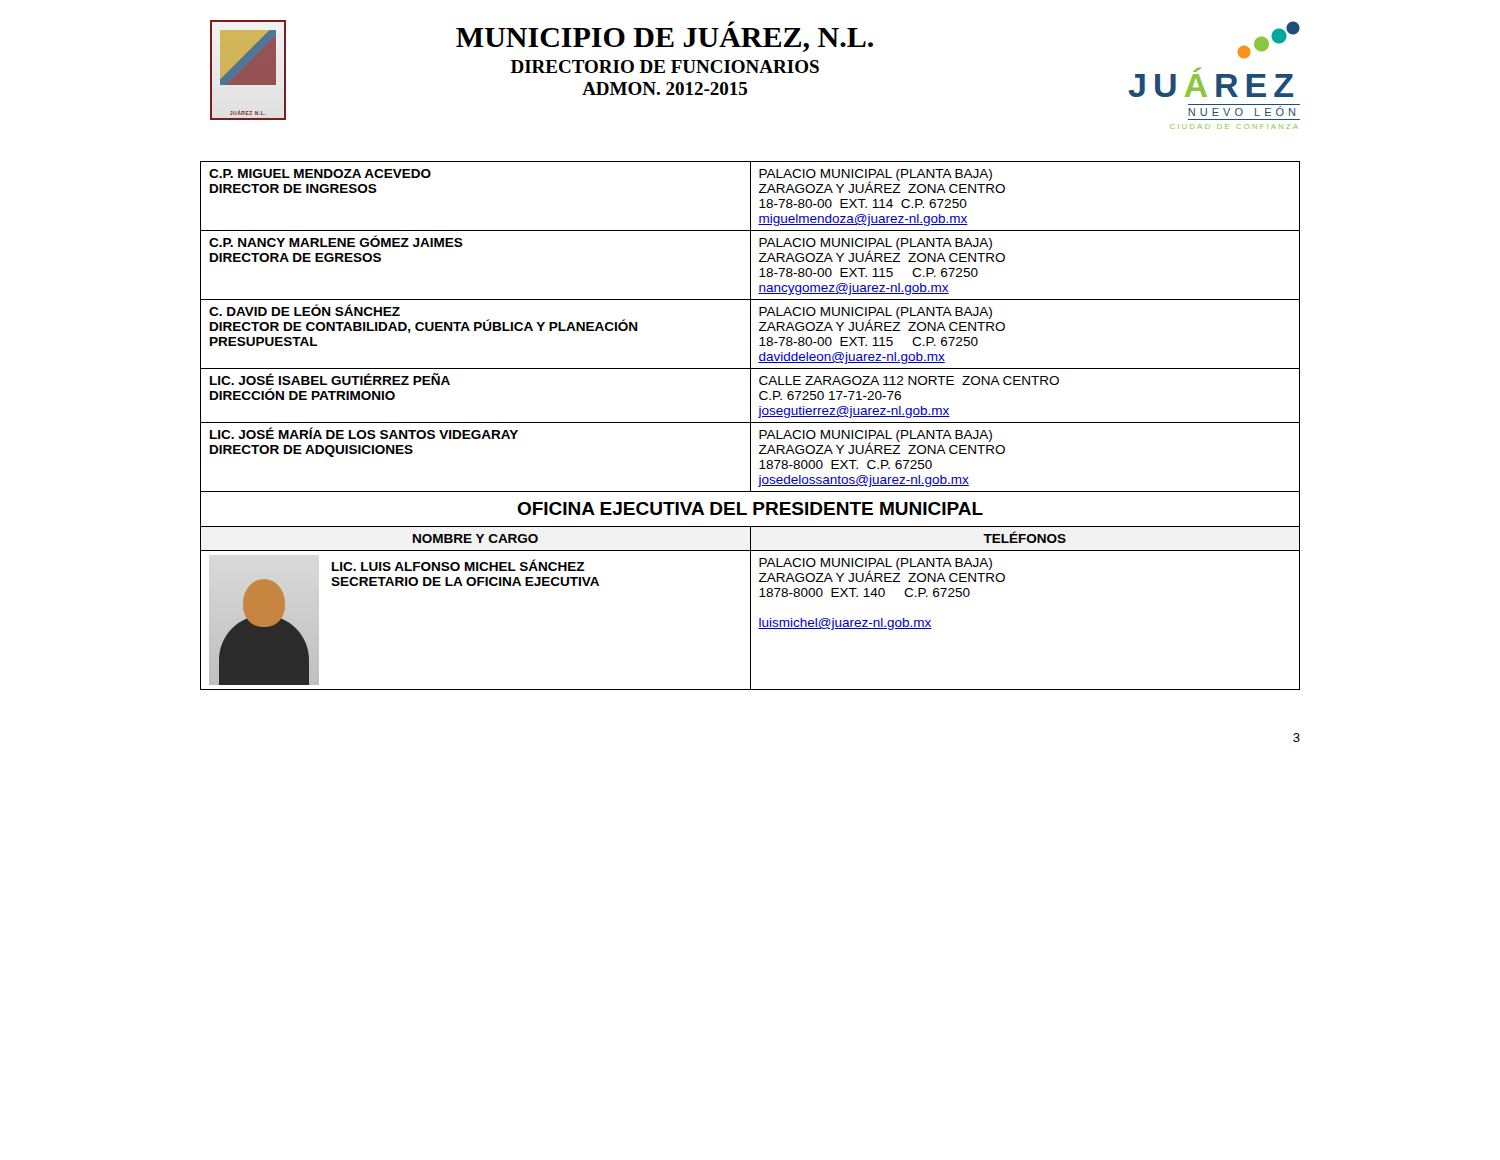MUNICIPIO DE JUÁREZ, N.L.
DIRECTORIO DE FUNCIONARIOS
ADMON. 2012-2015
JUÁREZ
NUEVO LEÓN
CIUDAD DE CONFIANZA
| C.P. MIGUEL MENDOZA ACEVEDO DIRECTOR DE INGRESOS | PALACIO MUNICIPAL (PLANTA BAJA) ZARAGOZA Y JUÁREZ ZONA CENTRO 18-78-80-00 EXT. 114 C.P. 67250 miguelmendoza@juarez-nl.gob.mx |
| C.P. NANCY MARLENE GÓMEZ JAIMES DIRECTORA DE EGRESOS | PALACIO MUNICIPAL (PLANTA BAJA) ZARAGOZA Y JUÁREZ ZONA CENTRO 18-78-80-00 EXT. 115 C.P. 67250 nancygomez@juarez-nl.gob.mx |
| C. DAVID DE LEÓN SÁNCHEZ DIRECTOR DE CONTABILIDAD, CUENTA PÚBLICA Y PLANEACIÓN PRESUPUESTAL | PALACIO MUNICIPAL (PLANTA BAJA) ZARAGOZA Y JUÁREZ ZONA CENTRO 18-78-80-00 EXT. 115 C.P. 67250 daviddeleon@juarez-nl.gob.mx |
| LIC. JOSÉ ISABEL GUTIÉRREZ PEÑA DIRECCIÓN DE PATRIMONIO | CALLE ZARAGOZA 112 NORTE ZONA CENTRO C.P. 67250 17-71-20-76 josegutierrez@juarez-nl.gob.mx |
| LIC. JOSÉ MARÍA DE LOS SANTOS VIDEGARAY DIRECTOR DE ADQUISICIONES | PALACIO MUNICIPAL (PLANTA BAJA) ZARAGOZA Y JUÁREZ ZONA CENTRO 1878-8000 EXT. C.P. 67250 josedelossantos@juarez-nl.gob.mx |
| OFICINA EJECUTIVA DEL PRESIDENTE MUNICIPAL |
| NOMBRE Y CARGO | TELÉFONOS |
| LIC. LUIS ALFONSO MICHEL SÁNCHEZ SECRETARIO DE LA OFICINA EJECUTIVA | PALACIO MUNICIPAL (PLANTA BAJA) ZARAGOZA Y JUÁREZ ZONA CENTRO 1878-8000 EXT. 140 C.P. 67250 luismichel@juarez-nl.gob.mx |
3